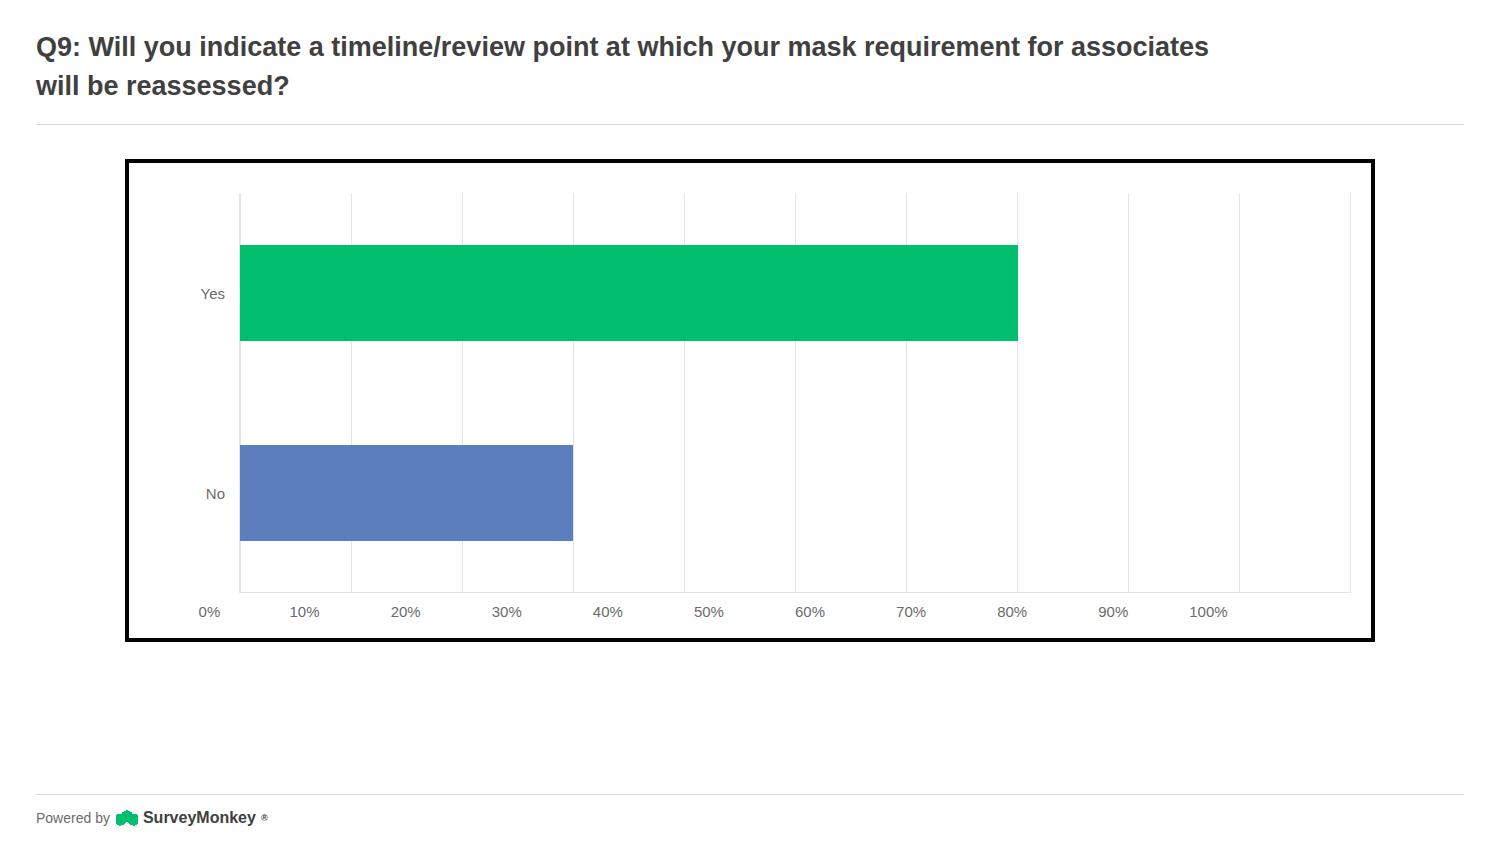Q9: Will you indicate a timeline/review point at which your mask requirement for associates will be reassessed?
Yes
No
0% 10% 20% 30% 40% 50% 60% 70% 80% 90% 100%
Powered by SurveyMonkey®